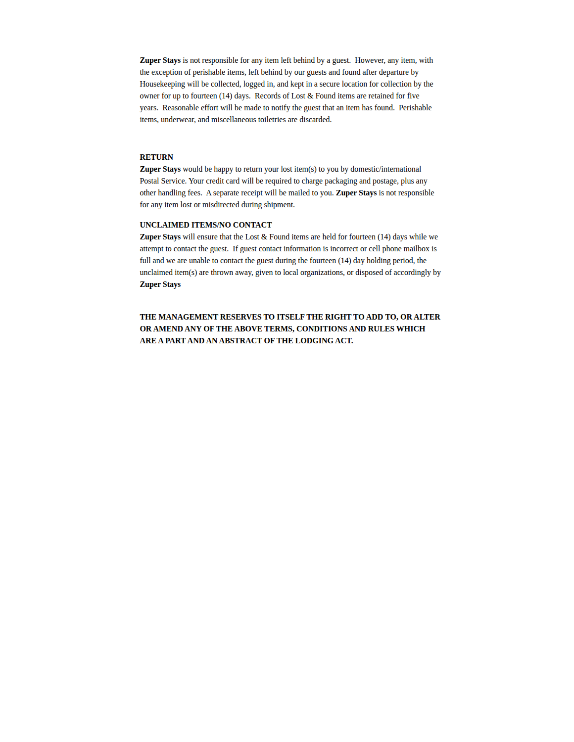Zuper Stays is not responsible for any item left behind by a guest. However, any item, with the exception of perishable items, left behind by our guests and found after departure by Housekeeping will be collected, logged in, and kept in a secure location for collection by the owner for up to fourteen (14) days. Records of Lost & Found items are retained for five years. Reasonable effort will be made to notify the guest that an item has found. Perishable items, underwear, and miscellaneous toiletries are discarded.
RETURN
Zuper Stays would be happy to return your lost item(s) to you by domestic/international Postal Service. Your credit card will be required to charge packaging and postage, plus any other handling fees. A separate receipt will be mailed to you. Zuper Stays is not responsible for any item lost or misdirected during shipment.
UNCLAIMED ITEMS/NO CONTACT
Zuper Stays will ensure that the Lost & Found items are held for fourteen (14) days while we attempt to contact the guest. If guest contact information is incorrect or cell phone mailbox is full and we are unable to contact the guest during the fourteen (14) day holding period, the unclaimed item(s) are thrown away, given to local organizations, or disposed of accordingly by Zuper Stays
THE MANAGEMENT RESERVES TO ITSELF THE RIGHT TO ADD TO, OR ALTER OR AMEND ANY OF THE ABOVE TERMS, CONDITIONS AND RULES WHICH ARE A PART AND AN ABSTRACT OF THE LODGING ACT.